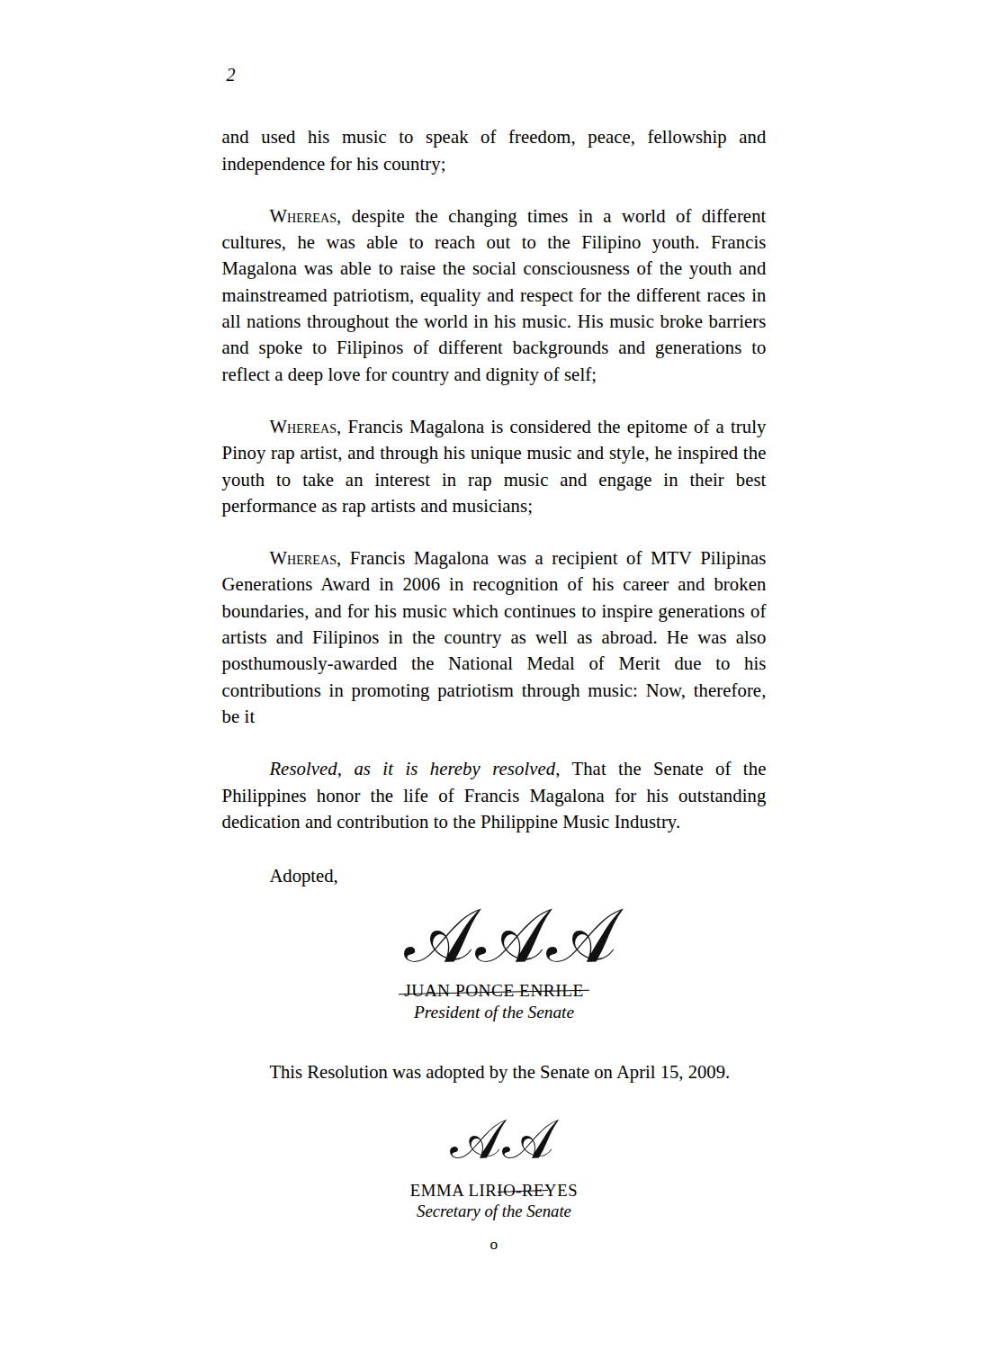2
and used his music to speak of freedom, peace, fellowship and independence for his country;
Whereas, despite the changing times in a world of different cultures, he was able to reach out to the Filipino youth. Francis Magalona was able to raise the social consciousness of the youth and mainstreamed patriotism, equality and respect for the different races in all nations throughout the world in his music. His music broke barriers and spoke to Filipinos of different backgrounds and generations to reflect a deep love for country and dignity of self;
Whereas, Francis Magalona is considered the epitome of a truly Pinoy rap artist, and through his unique music and style, he inspired the youth to take an interest in rap music and engage in their best performance as rap artists and musicians;
Whereas, Francis Magalona was a recipient of MTV Pilipinas Generations Award in 2006 in recognition of his career and broken boundaries, and for his music which continues to inspire generations of artists and Filipinos in the country as well as abroad. He was also posthumously-awarded the National Medal of Merit due to his contributions in promoting patriotism through music: Now, therefore, be it
Resolved, as it is hereby resolved, That the Senate of the Philippines honor the life of Francis Magalona for his outstanding dedication and contribution to the Philippine Music Industry.
Adopted,
𝒜𝒜𝒜
JUAN PONCE ENRILE
President of the Senate
This Resolution was adopted by the Senate on April 15, 2009.
𝒜𝒜
EMMA LIRIO-REYES
Secretary of the Senate
o